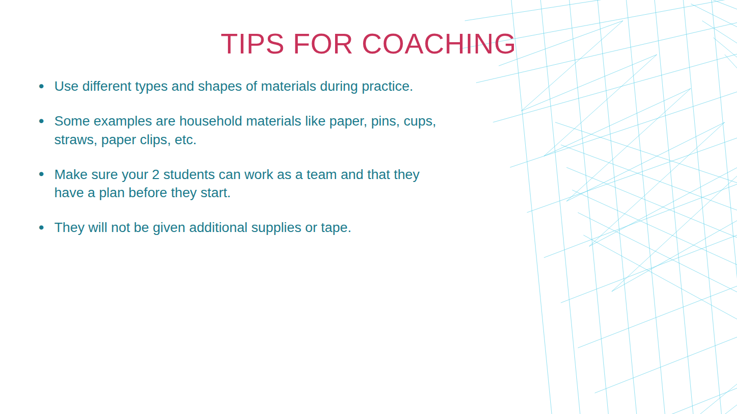TIPS FOR COACHING
Use different types and shapes of materials during practice.
Some examples are household materials like paper, pins, cups, straws, paper clips, etc.
Make sure your 2 students can work as a team and that they have a plan before they start.
They will not be given additional supplies or tape.